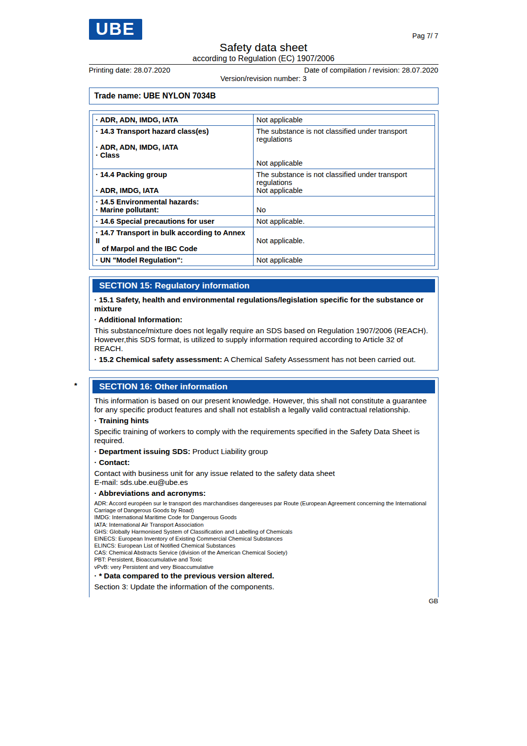UBE
Pag 7/ 7
Safety data sheet
according to Regulation (EC) 1907/2006
Printing date: 28.07.2020
Date of compilation / revision: 28.07.2020
Version/revision number: 3
Trade name: UBE NYLON 7034B
| ADR, ADN, IMDG, IATA | Not applicable |
| 14.3 Transport hazard class(es) ADR, ADN, IMDG, IATA Class | The substance is not classified under transport regulations Not applicable |
| 14.4 Packing group ADR, IMDG, IATA | The substance is not classified under transport regulations Not applicable |
| 14.5 Environmental hazards: Marine pollutant: | No |
| 14.6 Special precautions for user | Not applicable. |
| 14.7 Transport in bulk according to Annex II of Marpol and the IBC Code | Not applicable. |
| UN "Model Regulation": | Not applicable |
SECTION 15: Regulatory information
15.1 Safety, health and environmental regulations/legislation specific for the substance or mixture
Additional Information:
This substance/mixture does not legally require an SDS based on Regulation 1907/2006 (REACH). However,this SDS format, is utilized to supply information required according to Article 32 of REACH.
15.2 Chemical safety assessment: A Chemical Safety Assessment has not been carried out.
*
SECTION 16: Other information
This information is based on our present knowledge. However, this shall not constitute a guarantee for any specific product features and shall not establish a legally valid contractual relationship.
Training hints
Specific training of workers to comply with the requirements specified in the Safety Data Sheet is required.
Department issuing SDS: Product Liability group
Contact:
Contact with business unit for any issue related to the safety data sheet
E-mail: sds.ube.eu@ube.es
Abbreviations and acronyms:
ADR: Accord européen sur le transport des marchandises dangereuses par Route (European Agreement concerning the International Carriage of Dangerous Goods by Road)
IMDG: International Maritime Code for Dangerous Goods
IATA: International Air Transport Association
GHS: Globally Harmonised System of Classification and Labelling of Chemicals
EINECS: European Inventory of Existing Commercial Chemical Substances
ELINCS: European List of Notified Chemical Substances
CAS: Chemical Abstracts Service (division of the American Chemical Society)
PBT: Persistent, Bioaccumulative and Toxic
vPvB: very Persistent and very Bioaccumulative
* Data compared to the previous version altered.
Section 3: Update the information of the components.
GB